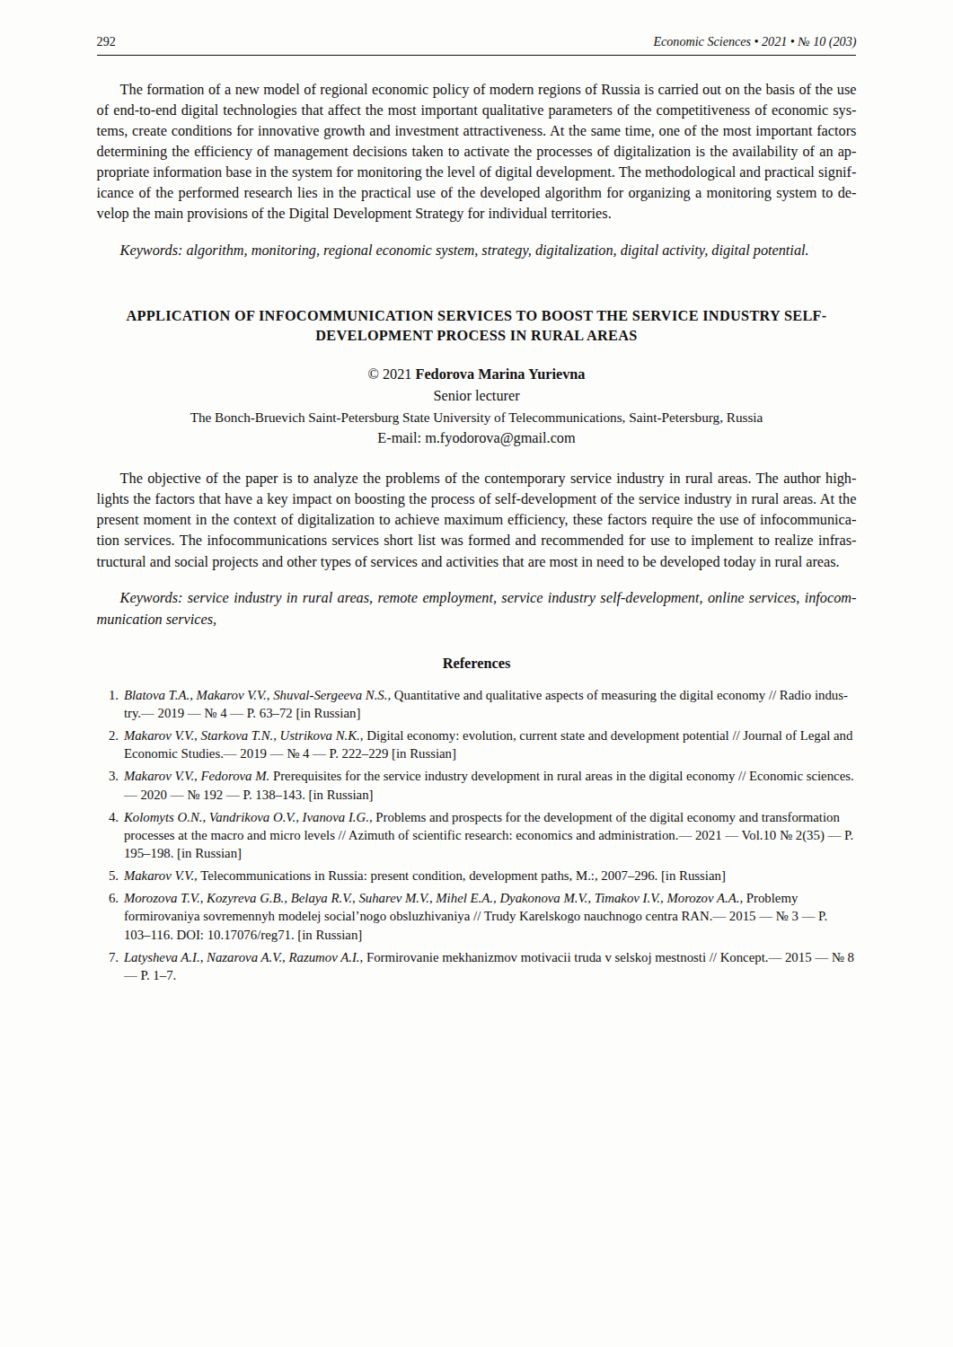292 Economic Sciences • 2021 • № 10 (203)
The formation of a new model of regional economic policy of modern regions of Russia is carried out on the basis of the use of end-to-end digital technologies that affect the most important qualitative parameters of the competitiveness of economic systems, create conditions for innovative growth and investment attractiveness. At the same time, one of the most important factors determining the efficiency of management decisions taken to activate the processes of digitalization is the availability of an appropriate information base in the system for monitoring the level of digital development. The methodological and practical significance of the performed research lies in the practical use of the developed algorithm for organizing a monitoring system to develop the main provisions of the Digital Development Strategy for individual territories.
Keywords: algorithm, monitoring, regional economic system, strategy, digitalization, digital activity, digital potential.
Application of infocommunication services to boost the service industry self-development process in rural areas
© 2021 Fedorova Marina Yurievna
Senior lecturer
The Bonch-Bruevich Saint-Petersburg State University of Telecommunications, Saint-Petersburg, Russia
E-mail: m.fyodorova@gmail.com
The objective of the paper is to analyze the problems of the contemporary service industry in rural areas. The author highlights the factors that have a key impact on boosting the process of self-development of the service industry in rural areas. At the present moment in the context of digitalization to achieve maximum efficiency, these factors require the use of infocommunication services. The infocommunications services short list was formed and recommended for use to implement to realize infrastructural and social projects and other types of services and activities that are most in need to be developed today in rural areas.
Keywords: service industry in rural areas, remote employment, service industry self-development, online services, infocommunication services,
References
Blatova T.A., Makarov V.V., Shuval-Sergeeva N.S., Quantitative and qualitative aspects of measuring the digital economy // Radio industry.— 2019 — № 4 — P. 63–72 [in Russian]
Makarov V.V., Starkova T.N., Ustrikova N.K., Digital economy: evolution, current state and development potential // Journal of Legal and Economic Studies.— 2019 — № 4 — P. 222–229 [in Russian]
Makarov V.V., Fedorova M. Prerequisites for the service industry development in rural areas in the digital economy // Economic sciences.— 2020 — № 192 — P. 138–143. [in Russian]
Kolomyts O.N., Vandrikova O.V., Ivanova I.G., Problems and prospects for the development of the digital economy and transformation processes at the macro and micro levels // Azimuth of scientific research: economics and administration.— 2021 — Vol.10 № 2(35) — P. 195–198. [in Russian]
Makarov V.V., Telecommunications in Russia: present condition, development paths, M.:, 2007–296. [in Russian]
Morozova T.V., Kozyreva G.B., Belaya R.V., Suharev M.V., Mihel E.A., Dyakonova M.V., Timakov I.V., Morozov A.A., Problemy formirovaniya sovremennyh modelej social’nogo obsluzhivaniya // Trudy Karelskogo nauchnogo centra RAN.— 2015 — № 3 — P. 103–116. DOI: 10.17076/reg71. [in Russian]
Latysheva A.I., Nazarova A.V., Razumov A.I., Formirovanie mekhanizmov motivacii truda v selskoj mestnosti // Koncept.— 2015 — № 8 — P. 1–7.